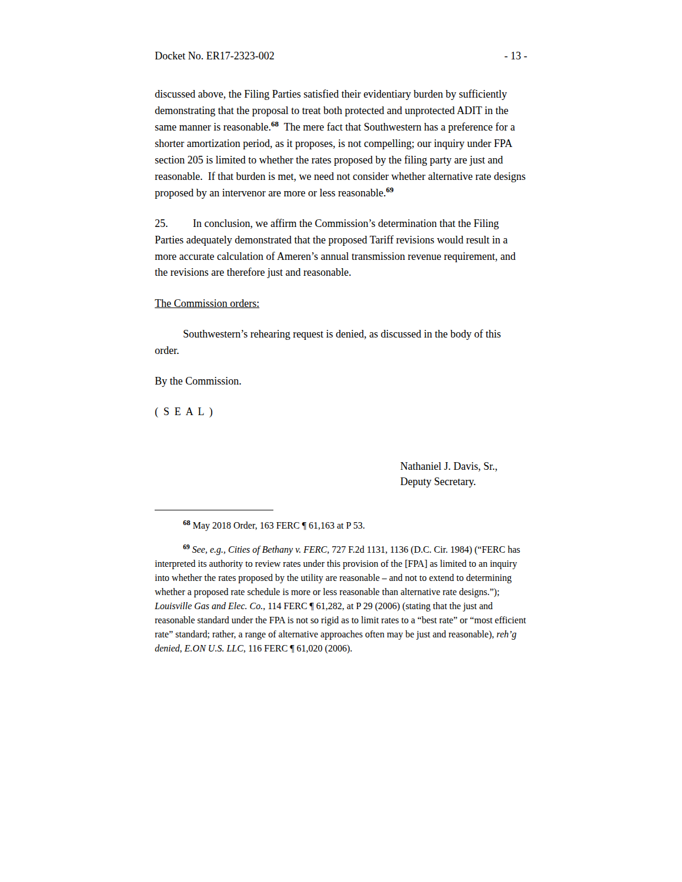Docket No. ER17-2323-002
- 13 -
discussed above, the Filing Parties satisfied their evidentiary burden by sufficiently demonstrating that the proposal to treat both protected and unprotected ADIT in the same manner is reasonable.68 The mere fact that Southwestern has a preference for a shorter amortization period, as it proposes, is not compelling; our inquiry under FPA section 205 is limited to whether the rates proposed by the filing party are just and reasonable. If that burden is met, we need not consider whether alternative rate designs proposed by an intervenor are more or less reasonable.69
25. In conclusion, we affirm the Commission’s determination that the Filing Parties adequately demonstrated that the proposed Tariff revisions would result in a more accurate calculation of Ameren’s annual transmission revenue requirement, and the revisions are therefore just and reasonable.
The Commission orders:
Southwestern’s rehearing request is denied, as discussed in the body of this order.
By the Commission.
( S E A L )
Nathaniel J. Davis, Sr.,
Deputy Secretary.
68 May 2018 Order, 163 FERC ¶ 61,163 at P 53.
69 See, e.g., Cities of Bethany v. FERC, 727 F.2d 1131, 1136 (D.C. Cir. 1984) (“FERC has interpreted its authority to review rates under this provision of the [FPA] as limited to an inquiry into whether the rates proposed by the utility are reasonable – and not to extend to determining whether a proposed rate schedule is more or less reasonable than alternative rate designs.”); Louisville Gas and Elec. Co., 114 FERC ¶ 61,282, at P 29 (2006) (stating that the just and reasonable standard under the FPA is not so rigid as to limit rates to a “best rate” or “most efficient rate” standard; rather, a range of alternative approaches often may be just and reasonable), reh’g denied, E.ON U.S. LLC, 116 FERC ¶ 61,020 (2006).